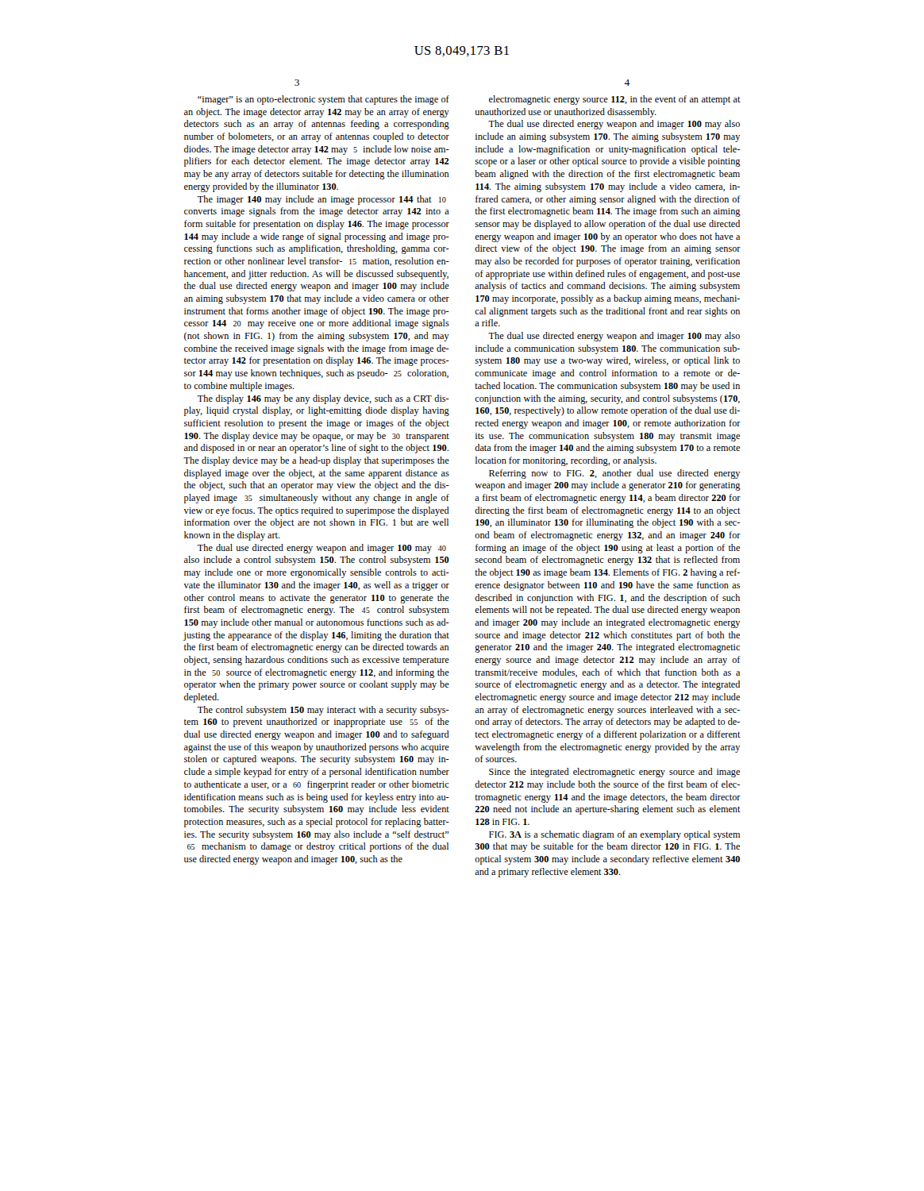US 8,049,173 B1
3 4
“imager” is an opto-electronic system that captures the image of an object. The image detector array 142 may be an array of energy detectors such as an array of antennas feeding a corresponding number of bolometers, or an array of antennas coupled to detector diodes. The image detector array 142 may 5 include low noise amplifiers for each detector element. The image detector array 142 may be any array of detectors suitable for detecting the illumination energy provided by the illuminator 130.
The imager 140 may include an image processor 144 that 10 converts image signals from the image detector array 142 into a form suitable for presentation on display 146. The image processor 144 may include a wide range of signal processing and image processing functions such as amplification, thresholding, gamma correction or other nonlinear level transfor- 15 mation, resolution enhancement, and jitter reduction. As will be discussed subsequently, the dual use directed energy weapon and imager 100 may include an aiming subsystem 170 that may include a video camera or other instrument that forms another image of object 190. The image processor 144 20 may receive one or more additional image signals (not shown in FIG. 1) from the aiming subsystem 170, and may combine the received image signals with the image from image detector array 142 for presentation on display 146. The image processor 144 may use known techniques, such as pseudo- 25 coloration, to combine multiple images.
The display 146 may be any display device, such as a CRT display, liquid crystal display, or light-emitting diode display having sufficient resolution to present the image or images of the object 190. The display device may be opaque, or may be 30 transparent and disposed in or near an operator’s line of sight to the object 190. The display device may be a head-up display that superimposes the displayed image over the object, at the same apparent distance as the object, such that an operator may view the object and the displayed image 35 simultaneously without any change in angle of view or eye focus. The optics required to superimpose the displayed information over the object are not shown in FIG. 1 but are well known in the display art.
The dual use directed energy weapon and imager 100 may 40 also include a control subsystem 150. The control subsystem 150 may include one or more ergonomically sensible controls to activate the illuminator 130 and the imager 140, as well as a trigger or other control means to activate the generator 110 to generate the first beam of electromagnetic energy. The 45 control subsystem 150 may include other manual or autonomous functions such as adjusting the appearance of the display 146, limiting the duration that the first beam of electromagnetic energy can be directed towards an object, sensing hazardous conditions such as excessive temperature in the 50 source of electromagnetic energy 112, and informing the operator when the primary power source or coolant supply may be depleted.
The control subsystem 150 may interact with a security subsystem 160 to prevent unauthorized or inappropriate use 55 of the dual use directed energy weapon and imager 100 and to safeguard against the use of this weapon by unauthorized persons who acquire stolen or captured weapons. The security subsystem 160 may include a simple keypad for entry of a personal identification number to authenticate a user, or a 60 fingerprint reader or other biometric identification means such as is being used for keyless entry into automobiles. The security subsystem 160 may include less evident protection measures, such as a special protocol for replacing batteries. The security subsystem 160 may also include a “self destruct” 65 mechanism to damage or destroy critical portions of the dual use directed energy weapon and imager 100, such as the
electromagnetic energy source 112, in the event of an attempt at unauthorized use or unauthorized disassembly.
The dual use directed energy weapon and imager 100 may also include an aiming subsystem 170. The aiming subsystem 170 may include a low-magnification or unity-magnification optical telescope or a laser or other optical source to provide a visible pointing beam aligned with the direction of the first electromagnetic beam 114. The aiming subsystem 170 may include a video camera, infrared camera, or other aiming sensor aligned with the direction of the first electromagnetic beam 114. The image from such an aiming sensor may be displayed to allow operation of the dual use directed energy weapon and imager 100 by an operator who does not have a direct view of the object 190. The image from an aiming sensor may also be recorded for purposes of operator training, verification of appropriate use within defined rules of engagement, and post-use analysis of tactics and command decisions. The aiming subsystem 170 may incorporate, possibly as a backup aiming means, mechanical alignment targets such as the traditional front and rear sights on a rifle.
The dual use directed energy weapon and imager 100 may also include a communication subsystem 180. The communication subsystem 180 may use a two-way wired, wireless, or optical link to communicate image and control information to a remote or detached location. The communication subsystem 180 may be used in conjunction with the aiming, security, and control subsystems (170, 160, 150, respectively) to allow remote operation of the dual use directed energy weapon and imager 100, or remote authorization for its use. The communication subsystem 180 may transmit image data from the imager 140 and the aiming subsystem 170 to a remote location for monitoring, recording, or analysis.
Referring now to FIG. 2, another dual use directed energy weapon and imager 200 may include a generator 210 for generating a first beam of electromagnetic energy 114, a beam director 220 for directing the first beam of electromagnetic energy 114 to an object 190, an illuminator 130 for illuminating the object 190 with a second beam of electromagnetic energy 132, and an imager 240 for forming an image of the object 190 using at least a portion of the second beam of electromagnetic energy 132 that is reflected from the object 190 as image beam 134. Elements of FIG. 2 having a reference designator between 110 and 190 have the same function as described in conjunction with FIG. 1, and the description of such elements will not be repeated. The dual use directed energy weapon and imager 200 may include an integrated electromagnetic energy source and image detector 212 which constitutes part of both the generator 210 and the imager 240. The integrated electromagnetic energy source and image detector 212 may include an array of transmit/receive modules, each of which that function both as a source of electromagnetic energy and as a detector. The integrated electromagnetic energy source and image detector 212 may include an array of electromagnetic energy sources interleaved with a second array of detectors. The array of detectors may be adapted to detect electromagnetic energy of a different polarization or a different wavelength from the electromagnetic energy provided by the array of sources.
Since the integrated electromagnetic energy source and image detector 212 may include both the source of the first beam of electromagnetic energy 114 and the image detectors, the beam director 220 need not include an aperture-sharing element such as element 128 in FIG. 1.
FIG. 3A is a schematic diagram of an exemplary optical system 300 that may be suitable for the beam director 120 in FIG. 1. The optical system 300 may include a secondary reflective element 340 and a primary reflective element 330.